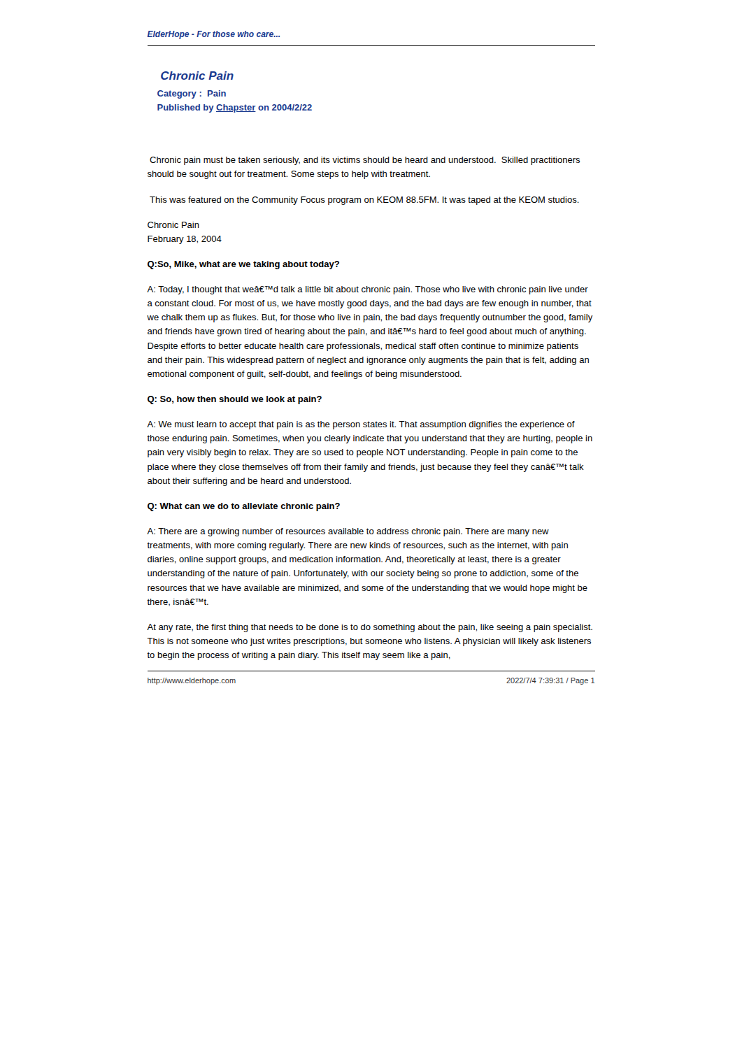ElderHope - For those who care...
Chronic Pain
Category : Pain
Published by Chapster on 2004/2/22
Chronic pain must be taken seriously, and its victims should be heard and understood. Skilled practitioners should be sought out for treatment. Some steps to help with treatment.
This was featured on the Community Focus program on KEOM 88.5FM. It was taped at the KEOM studios.
Chronic Pain
February 18, 2004
Q:So, Mike, what are we taking about today?
A: Today, I thought that weâ€™d talk a little bit about chronic pain. Those who live with chronic pain live under a constant cloud. For most of us, we have mostly good days, and the bad days are few enough in number, that we chalk them up as flukes. But, for those who live in pain, the bad days frequently outnumber the good, family and friends have grown tired of hearing about the pain, and itâ€™s hard to feel good about much of anything. Despite efforts to better educate health care professionals, medical staff often continue to minimize patients and their pain. This widespread pattern of neglect and ignorance only augments the pain that is felt, adding an emotional component of guilt, self-doubt, and feelings of being misunderstood.
Q: So, how then should we look at pain?
A: We must learn to accept that pain is as the person states it. That assumption dignifies the experience of those enduring pain. Sometimes, when you clearly indicate that you understand that they are hurting, people in pain very visibly begin to relax. They are so used to people NOT understanding. People in pain come to the place where they close themselves off from their family and friends, just because they feel they canâ€™t talk about their suffering and be heard and understood.
Q: What can we do to alleviate chronic pain?
A: There are a growing number of resources available to address chronic pain. There are many new treatments, with more coming regularly. There are new kinds of resources, such as the internet, with pain diaries, online support groups, and medication information. And, theoretically at least, there is a greater understanding of the nature of pain. Unfortunately, with our society being so prone to addiction, some of the resources that we have available are minimized, and some of the understanding that we would hope might be there, isnâ€™t.
At any rate, the first thing that needs to be done is to do something about the pain, like seeing a pain specialist. This is not someone who just writes prescriptions, but someone who listens. A physician will likely ask listeners to begin the process of writing a pain diary. This itself may seem like a pain,
http://www.elderhope.com 2022/7/4 7:39:31 / Page 1